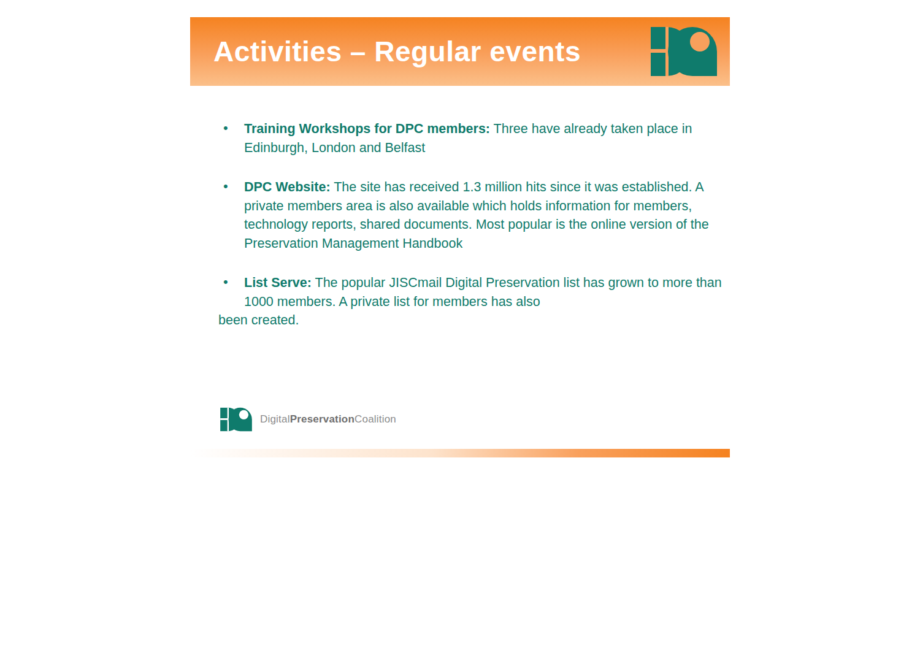Activities – Regular events
Training Workshops for DPC members: Three have already taken place in Edinburgh, London and Belfast
DPC Website: The site has received 1.3 million hits since it was established. A private members area is also available which holds information for members, technology reports, shared documents. Most popular is the online version of the Preservation Management Handbook
List Serve: The popular JISCmail Digital Preservation list has grown to more than 1000 members. A private list for members has also
been created.
DigitalPreservation Coalition